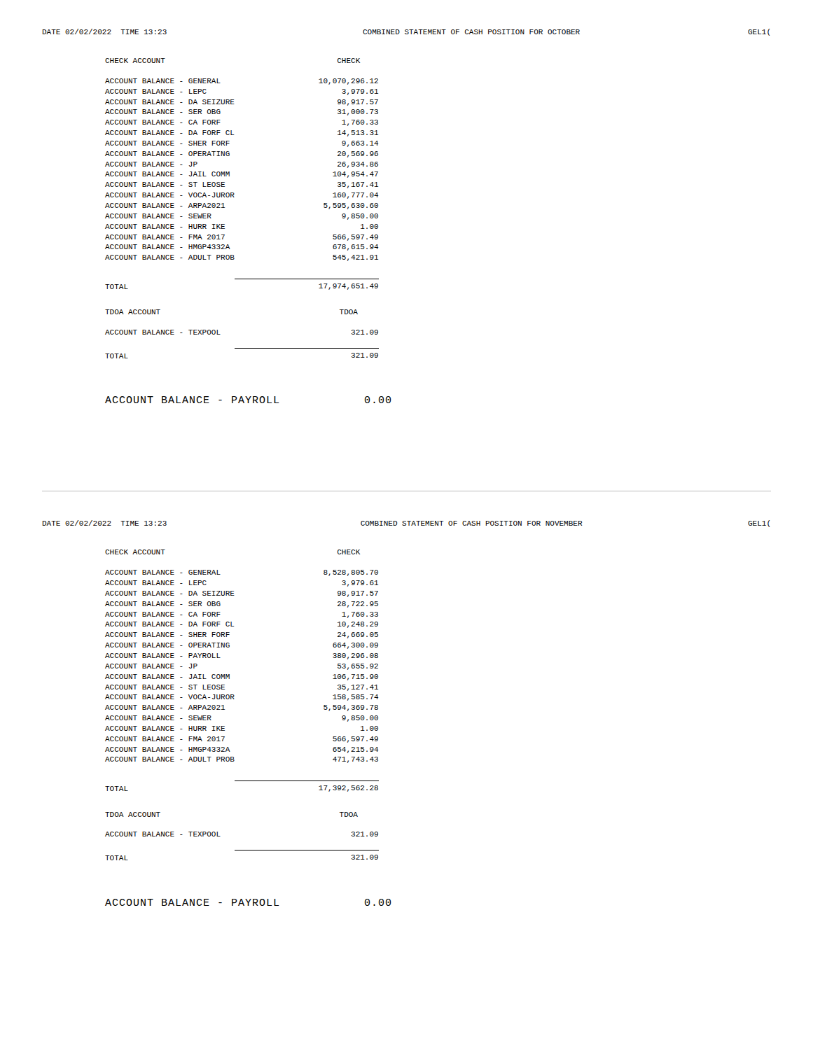DATE 02/02/2022 TIME 13:23
COMBINED STATEMENT OF CASH POSITION FOR OCTOBER
GEL1(
| CHECK ACCOUNT | CHECK |
| --- | --- |
| ACCOUNT BALANCE - GENERAL | 10,070,296.12 |
| ACCOUNT BALANCE - LEPC | 3,979.61 |
| ACCOUNT BALANCE - DA SEIZURE | 98,917.57 |
| ACCOUNT BALANCE - SER OBG | 31,000.73 |
| ACCOUNT BALANCE - CA FORF | 1,760.33 |
| ACCOUNT BALANCE - DA FORF CL | 14,513.31 |
| ACCOUNT BALANCE - SHER FORF | 9,663.14 |
| ACCOUNT BALANCE - OPERATING | 20,569.96 |
| ACCOUNT BALANCE - JP | 26,934.86 |
| ACCOUNT BALANCE - JAIL COMM | 104,954.47 |
| ACCOUNT BALANCE - ST LEOSE | 35,167.41 |
| ACCOUNT BALANCE - VOCA-JUROR | 160,777.04 |
| ACCOUNT BALANCE - ARPA2021 | 5,595,630.60 |
| ACCOUNT BALANCE - SEWER | 9,850.00 |
| ACCOUNT BALANCE - HURR IKE | 1.00 |
| ACCOUNT BALANCE - FMA 2017 | 566,597.49 |
| ACCOUNT BALANCE - HMGP4332A | 678,615.94 |
| ACCOUNT BALANCE - ADULT PROB | 545,421.91 |
| TOTAL | 17,974,651.49 |
| TDOA ACCOUNT | TDOA |
| ACCOUNT BALANCE - TEXPOOL | 321.09 |
| TOTAL | 321.09 |
ACCOUNT BALANCE - PAYROLL0.00
DATE 02/02/2022 TIME 13:23
COMBINED STATEMENT OF CASH POSITION FOR NOVEMBER
GEL1(
| CHECK ACCOUNT | CHECK |
| --- | --- |
| ACCOUNT BALANCE - GENERAL | 8,528,805.70 |
| ACCOUNT BALANCE - LEPC | 3,979.61 |
| ACCOUNT BALANCE - DA SEIZURE | 98,917.57 |
| ACCOUNT BALANCE - SER OBG | 28,722.95 |
| ACCOUNT BALANCE - CA FORF | 1,760.33 |
| ACCOUNT BALANCE - DA FORF CL | 10,248.29 |
| ACCOUNT BALANCE - SHER FORF | 24,669.05 |
| ACCOUNT BALANCE - OPERATING | 664,300.09 |
| ACCOUNT BALANCE - PAYROLL | 380,296.08 |
| ACCOUNT BALANCE - JP | 53,655.92 |
| ACCOUNT BALANCE - JAIL COMM | 106,715.90 |
| ACCOUNT BALANCE - ST LEOSE | 35,127.41 |
| ACCOUNT BALANCE - VOCA-JUROR | 158,585.74 |
| ACCOUNT BALANCE - ARPA2021 | 5,594,369.78 |
| ACCOUNT BALANCE - SEWER | 9,850.00 |
| ACCOUNT BALANCE - HURR IKE | 1.00 |
| ACCOUNT BALANCE - FMA 2017 | 566,597.49 |
| ACCOUNT BALANCE - HMGP4332A | 654,215.94 |
| ACCOUNT BALANCE - ADULT PROB | 471,743.43 |
| TOTAL | 17,392,562.28 |
| TDOA ACCOUNT | TDOA |
| ACCOUNT BALANCE - TEXPOOL | 321.09 |
| TOTAL | 321.09 |
ACCOUNT BALANCE - PAYROLL0.00